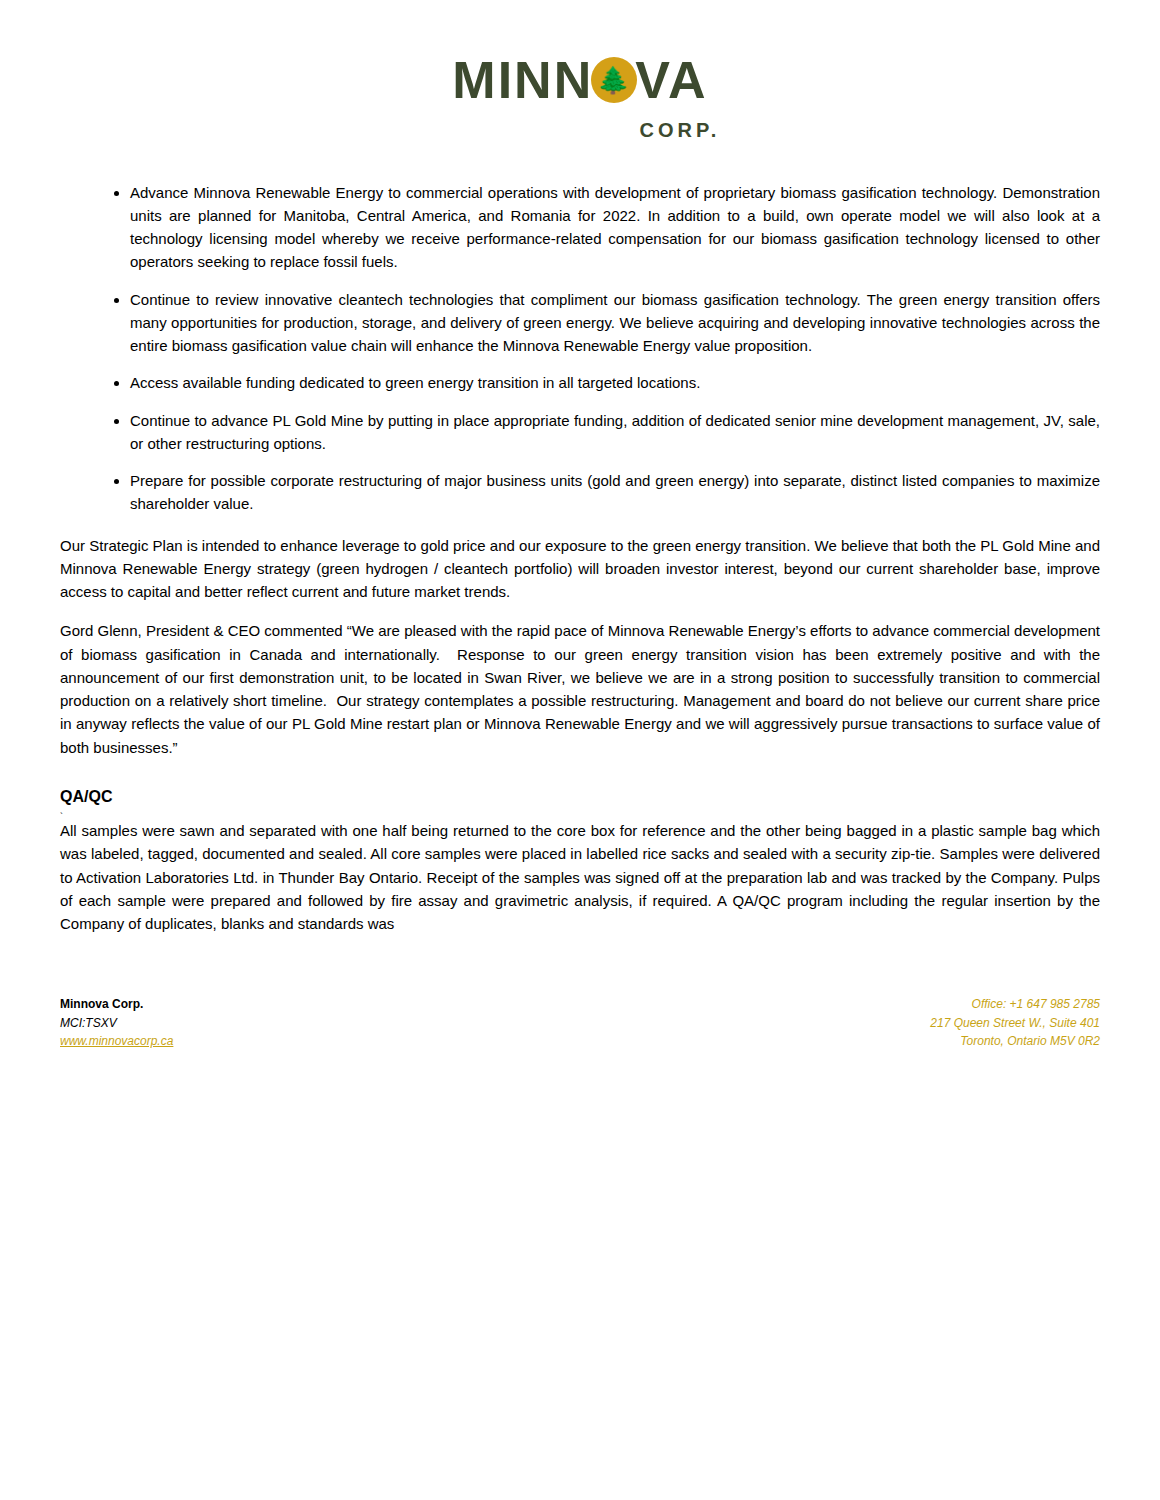MINN VA
CORP.
Advance Minnova Renewable Energy to commercial operations with development of proprietary biomass gasification technology. Demonstration units are planned for Manitoba, Central America, and Romania for 2022. In addition to a build, own operate model we will also look at a technology licensing model whereby we receive performance-related compensation for our biomass gasification technology licensed to other operators seeking to replace fossil fuels.
Continue to review innovative cleantech technologies that compliment our biomass gasification technology. The green energy transition offers many opportunities for production, storage, and delivery of green energy. We believe acquiring and developing innovative technologies across the entire biomass gasification value chain will enhance the Minnova Renewable Energy value proposition.
Access available funding dedicated to green energy transition in all targeted locations.
Continue to advance PL Gold Mine by putting in place appropriate funding, addition of dedicated senior mine development management, JV, sale, or other restructuring options.
Prepare for possible corporate restructuring of major business units (gold and green energy) into separate, distinct listed companies to maximize shareholder value.
Our Strategic Plan is intended to enhance leverage to gold price and our exposure to the green energy transition. We believe that both the PL Gold Mine and Minnova Renewable Energy strategy (green hydrogen / cleantech portfolio) will broaden investor interest, beyond our current shareholder base, improve access to capital and better reflect current and future market trends.
Gord Glenn, President & CEO commented “We are pleased with the rapid pace of Minnova Renewable Energy’s efforts to advance commercial development of biomass gasification in Canada and internationally. Response to our green energy transition vision has been extremely positive and with the announcement of our first demonstration unit, to be located in Swan River, we believe we are in a strong position to successfully transition to commercial production on a relatively short timeline. Our strategy contemplates a possible restructuring. Management and board do not believe our current share price in anyway reflects the value of our PL Gold Mine restart plan or Minnova Renewable Energy and we will aggressively pursue transactions to surface value of both businesses.”
QA/QC
`
All samples were sawn and separated with one half being returned to the core box for reference and the other being bagged in a plastic sample bag which was labeled, tagged, documented and sealed. All core samples were placed in labelled rice sacks and sealed with a security zip-tie. Samples were delivered to Activation Laboratories Ltd. in Thunder Bay Ontario. Receipt of the samples was signed off at the preparation lab and was tracked by the Company. Pulps of each sample were prepared and followed by fire assay and gravimetric analysis, if required. A QA/QC program including the regular insertion by the Company of duplicates, blanks and standards was
Minnova Corp.
MCI:TSXV
www.minnovacorp.ca
Office: +1 647 985 2785
217 Queen Street W., Suite 401
Toronto, Ontario M5V 0R2